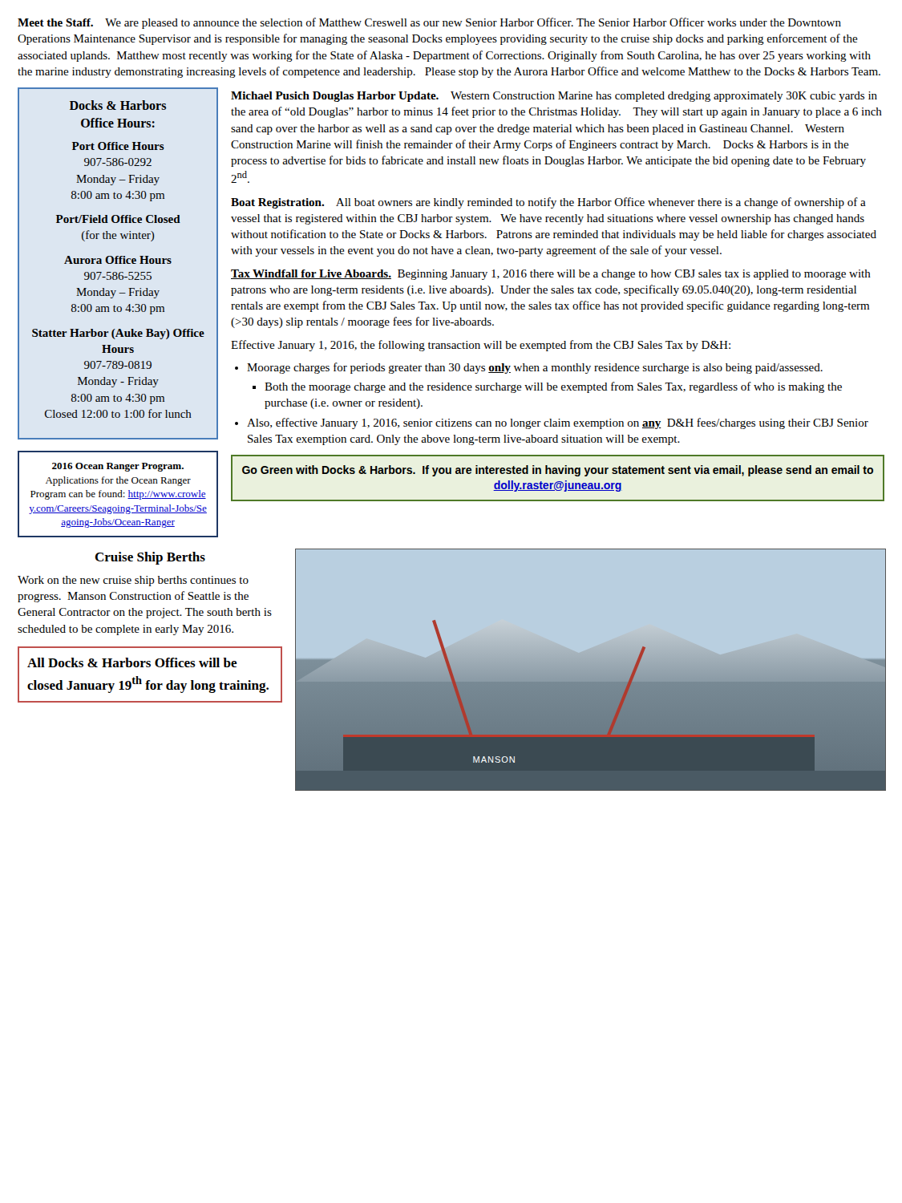Meet the Staff. We are pleased to announce the selection of Matthew Creswell as our new Senior Harbor Officer. The Senior Harbor Officer works under the Downtown Operations Maintenance Supervisor and is responsible for managing the seasonal Docks employees providing security to the cruise ship docks and parking enforcement of the associated uplands. Matthew most recently was working for the State of Alaska - Department of Corrections. Originally from South Carolina, he has over 25 years working with the marine industry demonstrating increasing levels of competence and leadership. Please stop by the Aurora Harbor Office and welcome Matthew to the Docks & Harbors Team.
Docks & Harbors
Office Hours:
Port Office Hours 907-586-0292
Monday – Friday
8:00 am to 4:30 pm
Port/Field Office Closed (for the winter)
Aurora Office Hours 907-586-5255
Monday – Friday
8:00 am to 4:30 pm
Statter Harbor (Auke Bay) Office Hours 907-789-0819
Monday - Friday
8:00 am to 4:30 pm
Closed 12:00 to 1:00 for lunch
2016 Ocean Ranger Program. Applications for the Ocean Ranger Program can be found: http://www.crowley.com/Careers/Seagoing-Terminal-Jobs/Seagoing-Jobs/Ocean-Ranger
Michael Pusich Douglas Harbor Update. Western Construction Marine has completed dredging approximately 30K cubic yards in the area of “old Douglas” harbor to minus 14 feet prior to the Christmas Holiday. They will start up again in January to place a 6 inch sand cap over the harbor as well as a sand cap over the dredge material which has been placed in Gastineau Channel. Western Construction Marine will finish the remainder of their Army Corps of Engineers contract by March. Docks & Harbors is in the process to advertise for bids to fabricate and install new floats in Douglas Harbor. We anticipate the bid opening date to be February 2nd.
Boat Registration. All boat owners are kindly reminded to notify the Harbor Office whenever there is a change of ownership of a vessel that is registered within the CBJ harbor system. We have recently had situations where vessel ownership has changed hands without notification to the State or Docks & Harbors. Patrons are reminded that individuals may be held liable for charges associated with your vessels in the event you do not have a clean, two-party agreement of the sale of your vessel.
Tax Windfall for Live Aboards. Beginning January 1, 2016 there will be a change to how CBJ sales tax is applied to moorage with patrons who are long-term residents (i.e. live aboards). Under the sales tax code, specifically 69.05.040(20), long-term residential rentals are exempt from the CBJ Sales Tax. Up until now, the sales tax office has not provided specific guidance regarding long-term (>30 days) slip rentals / moorage fees for live-aboards.
Effective January 1, 2016, the following transaction will be exempted from the CBJ Sales Tax by D&H:
Moorage charges for periods greater than 30 days only when a monthly residence surcharge is also being paid/assessed.
Both the moorage charge and the residence surcharge will be exempted from Sales Tax, regardless of who is making the purchase (i.e. owner or resident).
Also, effective January 1, 2016, senior citizens can no longer claim exemption on any D&H fees/charges using their CBJ Senior Sales Tax exemption card. Only the above long-term live-aboard situation will be exempt.
Go Green with Docks & Harbors. If you are interested in having your statement sent via email, please send an email to dolly.raster@juneau.org
Cruise Ship Berths
Work on the new cruise ship berths continues to progress. Manson Construction of Seattle is the General Contractor on the project. The south berth is scheduled to be complete in early May 2016.
All Docks & Harbors Offices will be closed January 19th for day long training.
MANSON